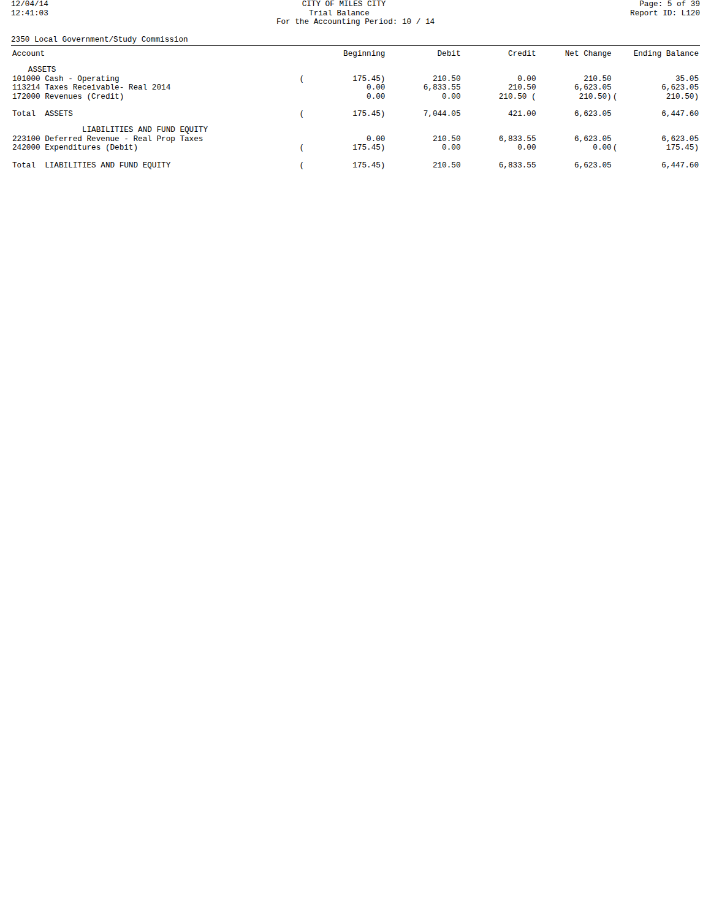12/04/14
CITY OF MILES CITY
Page: 5 of 39
12:41:03
Trial Balance
Report ID: L120
For the Accounting Period: 10 / 14
2350 Local Government/Study Commission
| Account | | Beginning | Debit | Credit | | Net Change | | Ending Balance |
| --- | --- | --- | --- | --- | --- | --- | --- | --- |
| ASSETS | | | | | | | | |
| 101000 Cash - Operating | ( | 175.45) | 210.50 | 0.00 | | 210.50 | | 35.05 |
| 113214 Taxes Receivable- Real 2014 | | 0.00 | 6,833.55 | 210.50 | | 6,623.05 | | 6,623.05 |
| 172000 Revenues (Credit) | | 0.00 | 0.00 | 210.50 ( | | 210.50) | ( | 210.50) |
| Total ASSETS | ( | 175.45) | 7,044.05 | 421.00 | | 6,623.05 | | 6,447.60 |
| LIABILITIES AND FUND EQUITY | | | | | | | | |
| 223100 Deferred Revenue - Real Prop Taxes | | 0.00 | 210.50 | 6,833.55 | | 6,623.05 | | 6,623.05 |
| 242000 Expenditures (Debit) | ( | 175.45) | 0.00 | 0.00 | | 0.00 | ( | 175.45) |
| Total LIABILITIES AND FUND EQUITY | ( | 175.45) | 210.50 | 6,833.55 | | 6,623.05 | | 6,447.60 |